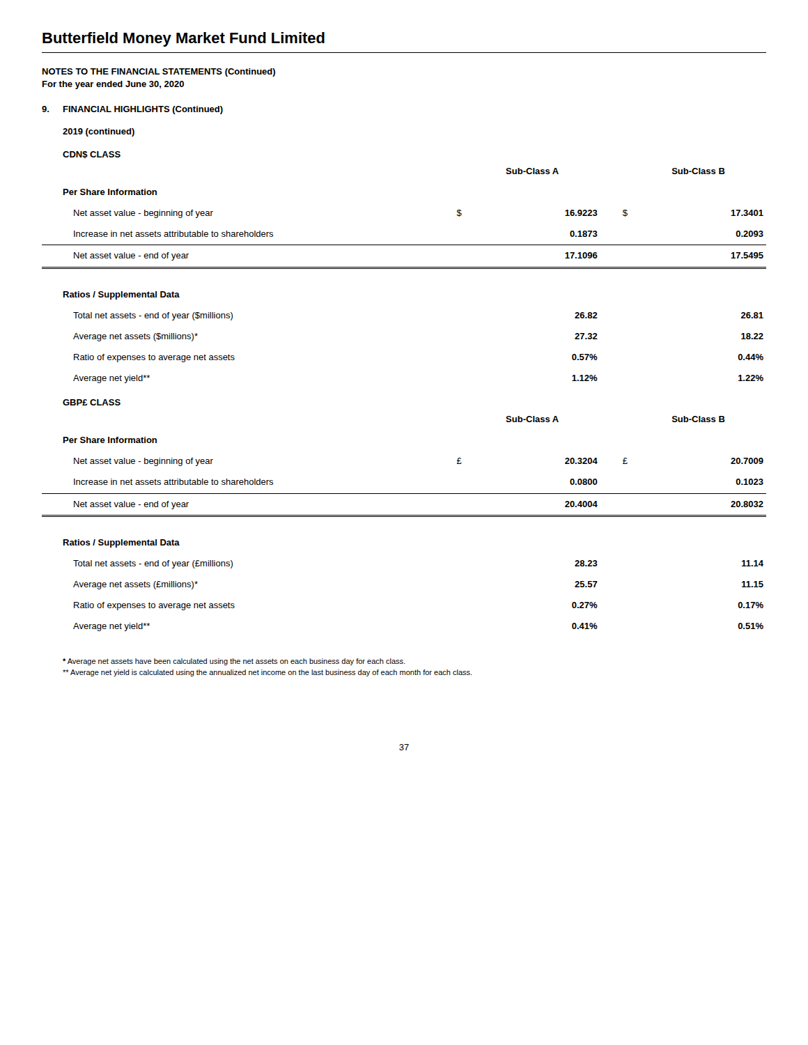Butterfield Money Market Fund Limited
NOTES TO THE FINANCIAL STATEMENTS (Continued)
For the year ended June 30, 2020
9. FINANCIAL HIGHLIGHTS (Continued)
2019 (continued)
CDN$ CLASS
| | | Sub-Class A | | Sub-Class B |
| Per Share Information | | | | |
| Net asset value - beginning of year | $ | 16.9223 | $ | 17.3401 |
| Increase in net assets attributable to shareholders | | 0.1873 | | 0.2093 |
| Net asset value - end of year | | 17.1096 | | 17.5495 |
| Ratios / Supplemental Data | | | | |
| Total net assets - end of year ($millions) | | 26.82 | | 26.81 |
| Average net assets ($millions)* | | 27.32 | | 18.22 |
| Ratio of expenses to average net assets | | 0.57% | | 0.44% |
| Average net yield** | | 1.12% | | 1.22% |
GBP£ CLASS
| | | Sub-Class A | | Sub-Class B |
| Per Share Information | | | | |
| Net asset value - beginning of year | £ | 20.3204 | £ | 20.7009 |
| Increase in net assets attributable to shareholders | | 0.0800 | | 0.1023 |
| Net asset value - end of year | | 20.4004 | | 20.8032 |
| Ratios / Supplemental Data | | | | |
| Total net assets - end of year (£millions) | | 28.23 | | 11.14 |
| Average net assets (£millions)* | | 25.57 | | 11.15 |
| Ratio of expenses to average net assets | | 0.27% | | 0.17% |
| Average net yield** | | 0.41% | | 0.51% |
* Average net assets have been calculated using the net assets on each business day for each class.
** Average net yield is calculated using the annualized net income on the last business day of each month for each class.
37